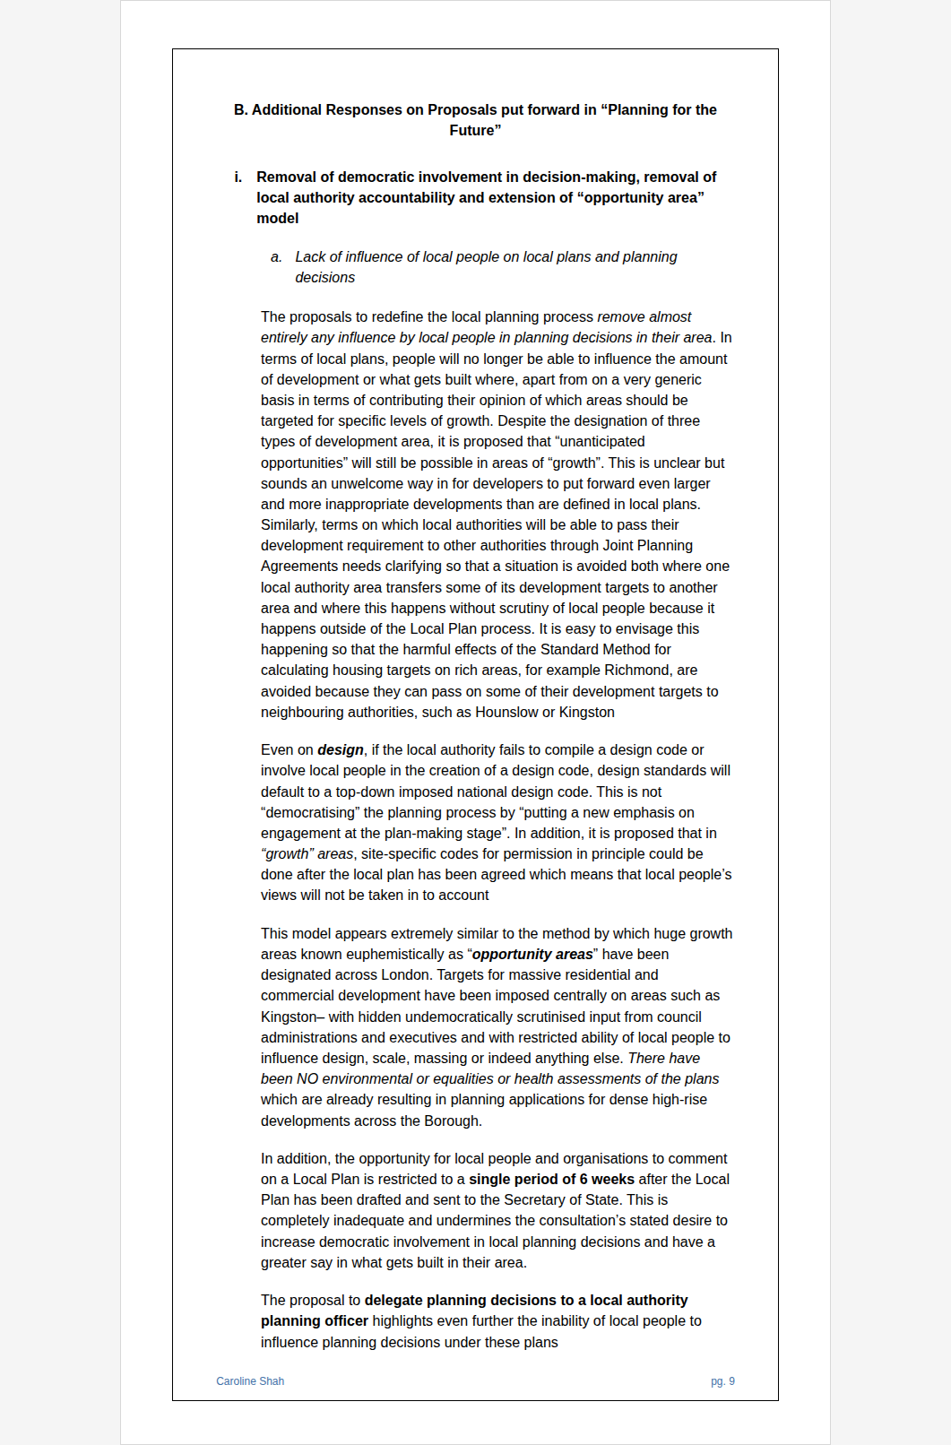B. Additional Responses on Proposals put forward in “Planning for the Future”
Removal of democratic involvement in decision-making, removal of local authority accountability and extension of “opportunity area” model
Lack of influence of local people on local plans and planning decisions
The proposals to redefine the local planning process remove almost entirely any influence by local people in planning decisions in their area. In terms of local plans, people will no longer be able to influence the amount of development or what gets built where, apart from on a very generic basis in terms of contributing their opinion of which areas should be targeted for specific levels of growth. Despite the designation of three types of development area, it is proposed that “unanticipated opportunities” will still be possible in areas of “growth”. This is unclear but sounds an unwelcome way in for developers to put forward even larger and more inappropriate developments than are defined in local plans. Similarly, terms on which local authorities will be able to pass their development requirement to other authorities through Joint Planning Agreements needs clarifying so that a situation is avoided both where one local authority area transfers some of its development targets to another area and where this happens without scrutiny of local people because it happens outside of the Local Plan process. It is easy to envisage this happening so that the harmful effects of the Standard Method for calculating housing targets on rich areas, for example Richmond, are avoided because they can pass on some of their development targets to neighbouring authorities, such as Hounslow or Kingston
Even on design, if the local authority fails to compile a design code or involve local people in the creation of a design code, design standards will default to a top-down imposed national design code. This is not “democratising” the planning process by “putting a new emphasis on engagement at the plan-making stage”. In addition, it is proposed that in “growth” areas, site-specific codes for permission in principle could be done after the local plan has been agreed which means that local people’s views will not be taken in to account
This model appears extremely similar to the method by which huge growth areas known euphemistically as “opportunity areas” have been designated across London. Targets for massive residential and commercial development have been imposed centrally on areas such as Kingston– with hidden undemocratically scrutinised input from council administrations and executives and with restricted ability of local people to influence design, scale, massing or indeed anything else. There have been NO environmental or equalities or health assessments of the plans which are already resulting in planning applications for dense high-rise developments across the Borough.
In addition, the opportunity for local people and organisations to comment on a Local Plan is restricted to a single period of 6 weeks after the Local Plan has been drafted and sent to the Secretary of State. This is completely inadequate and undermines the consultation’s stated desire to increase democratic involvement in local planning decisions and have a greater say in what gets built in their area.
The proposal to delegate planning decisions to a local authority planning officer highlights even further the inability of local people to influence planning decisions under these plans
Caroline Shah pg. 9